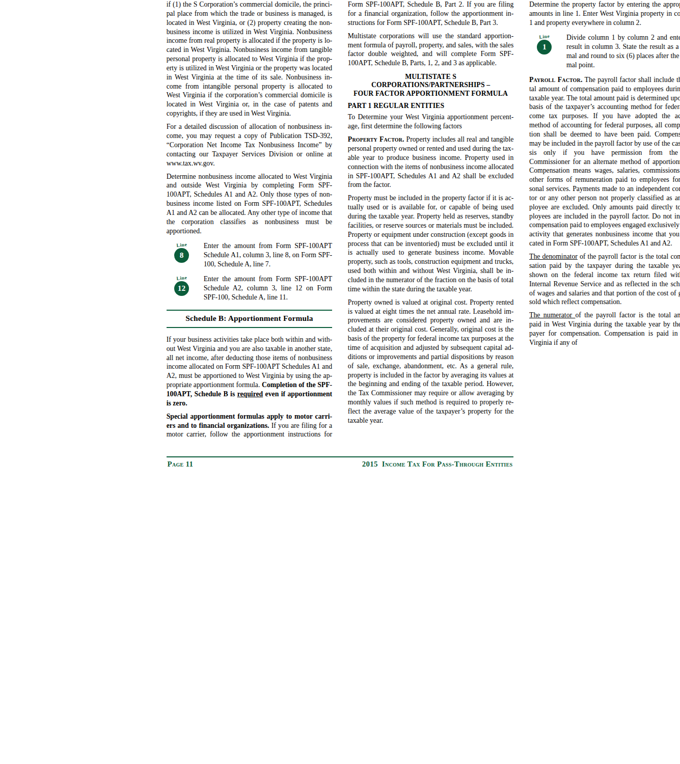if (1) the S Corporation’s commercial domicile, the principal place from which the trade or business is managed, is located in West Virginia, or (2) property creating the nonbusiness income is utilized in West Virginia. Nonbusiness income from real property is allocated if the property is located in West Virginia. Nonbusiness income from tangible personal property is allocated to West Virginia if the property is utilized in West Virginia or the property was located in West Virginia at the time of its sale. Nonbusiness income from intangible personal property is allocated to West Virginia if the corporation’s commercial domicile is located in West Virginia or, in the case of patents and copyrights, if they are used in West Virginia.
For a detailed discussion of allocation of nonbusiness income, you may request a copy of Publication TSD-392, “Corporation Net Income Tax Nonbusiness Income” by contacting our Taxpayer Services Division or online at www.tax.wv.gov.
Determine nonbusiness income allocated to West Virginia and outside West Virginia by completing Form SPF-100APT, Schedules A1 and A2. Only those types of nonbusiness income listed on Form SPF-100APT, Schedules A1 and A2 can be allocated. Any other type of income that the corporation classifies as nonbusiness must be apportioned.
Line 8
Enter the amount from Form SPF-100APT Schedule A1, column 3, line 8, on Form SPF-100, Schedule A, line 7.
Line 12
Enter the amount from Form SPF-100APT Schedule A2, column 3, line 12 on Form SPF-100, Schedule A, line 11.
Schedule B: Apportionment Formula
If your business activities take place both within and without West Virginia and you are also taxable in another state, all net income, after deducting those items of nonbusiness income allocated on Form SPF-100APT Schedules A1 and A2, must be apportioned to West Virginia by using the appropriate apportionment formula. Completion of the SPF-100APT, Schedule B is required even if apportionment is zero.
Special apportionment formulas apply to motor carriers and to financial organizations. If you are filing for a motor carrier, follow the apportionment instructions for Form SPF-100APT, Schedule B, Part 2. If you are filing for a financial organization, follow the apportionment instructions for Form SPF-100APT, Schedule B, Part 3.
Multistate corporations will use the standard apportionment formula of payroll, property, and sales, with the sales factor double weighted, and will complete Form SPF-100APT, Schedule B, Parts, 1, 2, and 3 as applicable.
MULTISTATE S CORPORATIONS/PARTNERSHIPS –
FOUR FACTOR APPORTIONMENT FORMULA
PART 1 REGULAR ENTITIES
To Determine your West Virginia apportionment percentage, first determine the following factors
Property Factor. Property includes all real and tangible personal property owned or rented and used during the taxable year to produce business income. Property used in connection with the items of nonbusiness income allocated in SPF-100APT, Schedules A1 and A2 shall be excluded from the factor.
Property must be included in the property factor if it is actually used or is available for, or capable of being used during the taxable year. Property held as reserves, standby facilities, or reserve sources or materials must be included. Property or equipment under construction (except goods in process that can be inventoried) must be excluded until it is actually used to generate business income. Movable property, such as tools, construction equipment and trucks, used both within and without West Virginia, shall be included in the numerator of the fraction on the basis of total time within the state during the taxable year.
Property owned is valued at original cost. Property rented is valued at eight times the net annual rate. Leasehold improvements are considered property owned and are included at their original cost. Generally, original cost is the basis of the property for federal income tax purposes at the time of acquisition and adjusted by subsequent capital additions or improvements and partial dispositions by reason of sale, exchange, abandonment, etc. As a general rule, property is included in the factor by averaging its values at the beginning and ending of the taxable period. However, the Tax Commissioner may require or allow averaging by monthly values if such method is required to properly reflect the average value of the taxpayer’s property for the taxable year.
Determine the property factor by entering the appropriate amounts in line 1. Enter West Virginia property in column 1 and property everywhere in column 2.
Line 1
Divide column 1 by column 2 and enter the result in column 3. State the result as a decimal and round to six (6) places after the decimal point.
Payroll Factor. The payroll factor shall include the total amount of compensation paid to employees during the taxable year. The total amount paid is determined upon the basis of the taxpayer’s accounting method for federal income tax purposes. If you have adopted the accrual method of accounting for federal purposes, all compensation shall be deemed to have been paid. Compensation may be included in the payroll factor by use of the cash basis only if you have permission from the Tax Commissioner for an alternate method of apportionment. Compensation means wages, salaries, commissions, and other forms of remuneration paid to employees for personal services. Payments made to an independent contractor or any other person not properly classified as an employee are excluded. Only amounts paid directly to employees are included in the payroll factor. Do not include compensation paid to employees engaged exclusively in an activity that generates nonbusiness income that you allocated in Form SPF-100APT, Schedules A1 and A2.
The denominator of the payroll factor is the total compensation paid by the taxpayer during the taxable year, as shown on the federal income tax return filed with the Internal Revenue Service and as reflected in the schedule of wages and salaries and that portion of the cost of goods sold which reflect compensation.
The numerator of the payroll factor is the total amount paid in West Virginia during the taxable year by the taxpayer for compensation. Compensation is paid in West Virginia if any of
Page 11
2015 Income Tax For Pass-Through Entities